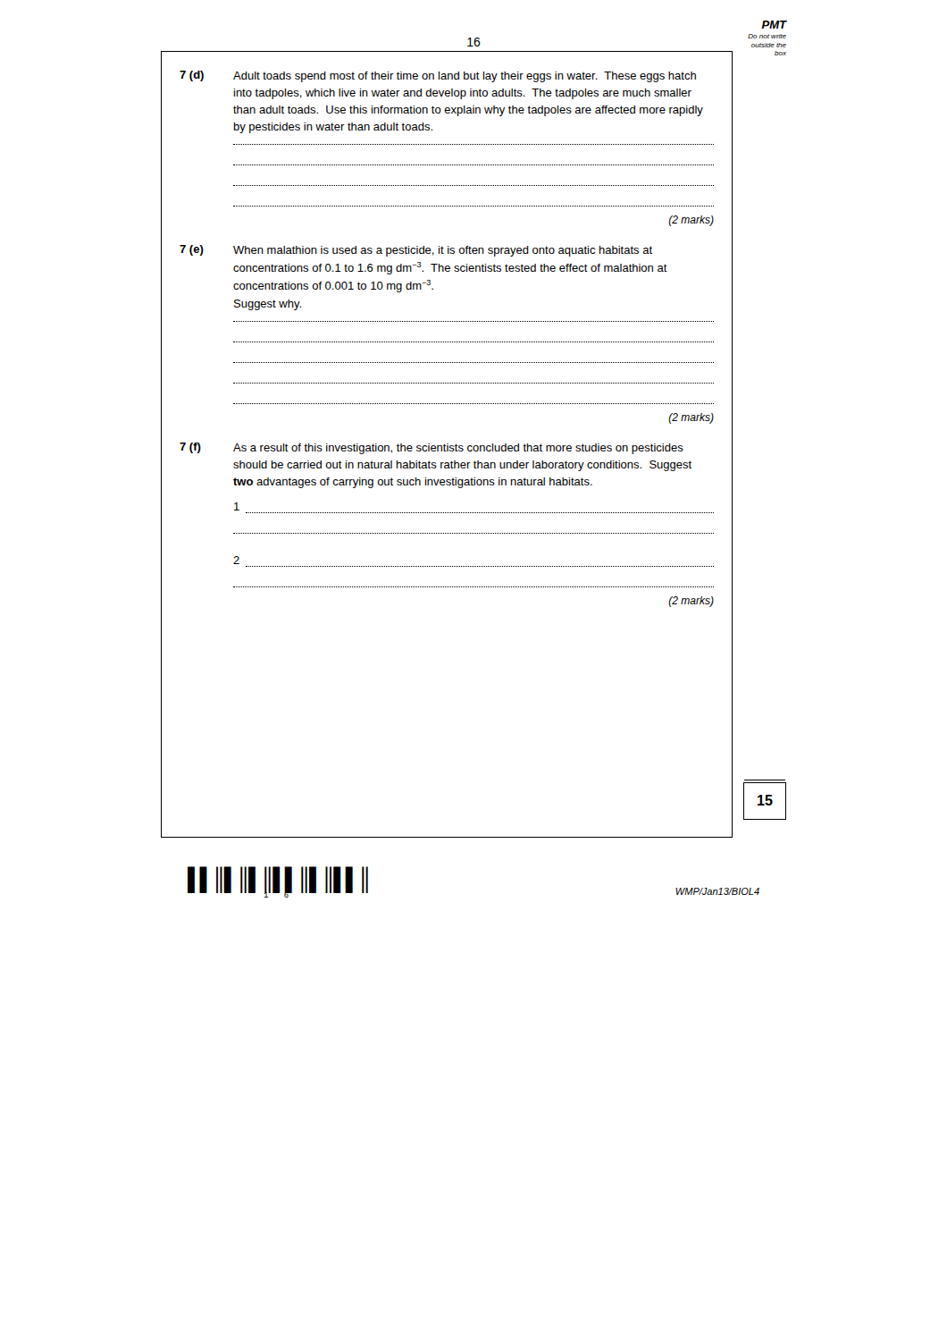PMT
16
Do not write
outside the
box
7 (d)
Adult toads spend most of their time on land but lay their eggs in water. These eggs hatch into tadpoles, which live in water and develop into adults. The tadpoles are much smaller than adult toads. Use this information to explain why the tadpoles are affected more rapidly by pesticides in water than adult toads.
(2 marks)
7 (e)
When malathion is used as a pesticide, it is often sprayed onto aquatic habitats at concentrations of 0.1 to 1.6 mg dm−3. The scientists tested the effect of malathion at concentrations of 0.001 to 10 mg dm−3.
Suggest why.
(2 marks)
7 (f)
As a result of this investigation, the scientists concluded that more studies on pesticides should be carried out in natural habitats rather than under laboratory conditions. Suggest two advantages of carrying out such investigations in natural habitats.
1
2
(2 marks)
15
▌▌║▌║▌║▌▌║▌║▌▌║
1 6
WMP/Jan13/BIOL4